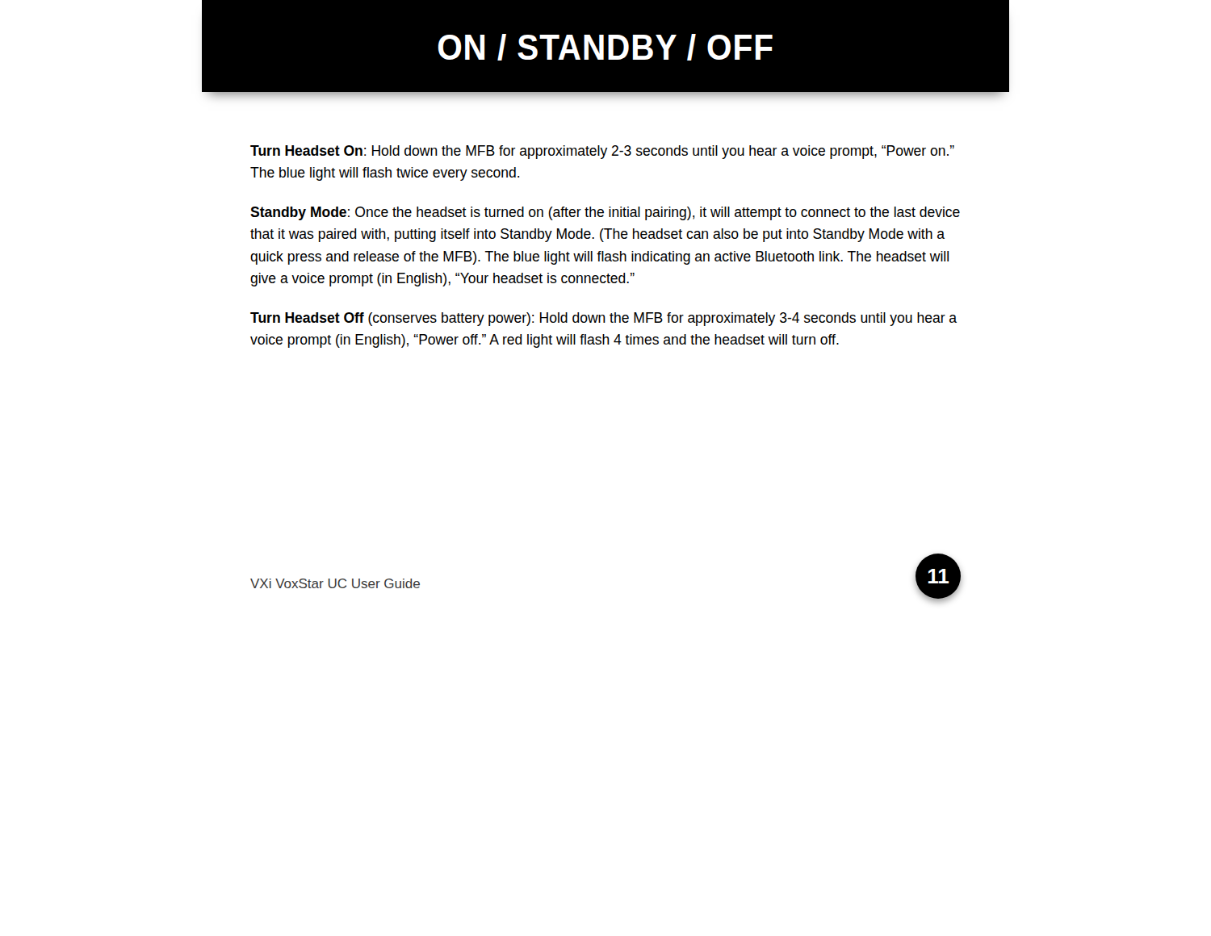ON / STANDBY / OFF
Turn Headset On: Hold down the MFB for approximately 2-3 seconds until you hear a voice prompt, “Power on.” The blue light will flash twice every second.
Standby Mode: Once the headset is turned on (after the initial pairing), it will attempt to connect to the last device that it was paired with, putting itself into Standby Mode. (The headset can also be put into Standby Mode with a quick press and release of the MFB). The blue light will flash indicating an active Bluetooth link. The headset will give a voice prompt (in English), “Your headset is connected.”
Turn Headset Off (conserves battery power): Hold down the MFB for approximately 3-4 seconds until you hear a voice prompt (in English), “Power off.” A red light will flash 4 times and the headset will turn off.
VXi VoxStar UC User Guide
11